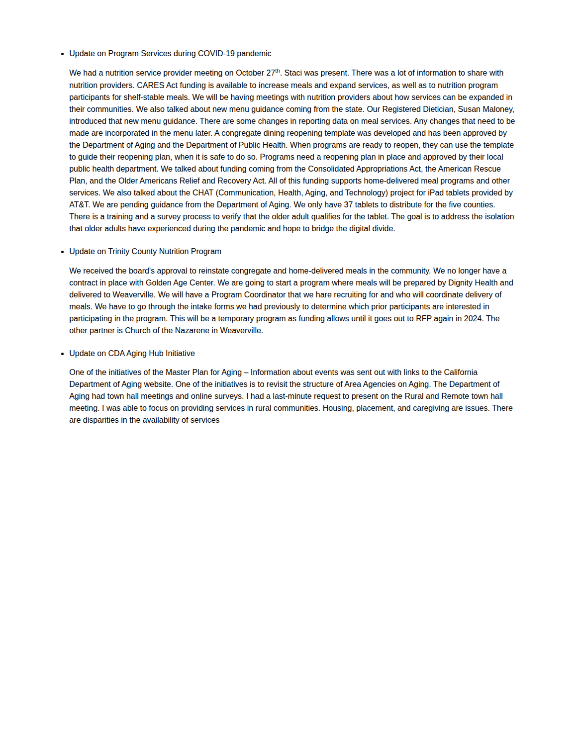Update on Program Services during COVID-19 pandemic
We had a nutrition service provider meeting on October 27th. Staci was present. There was a lot of information to share with nutrition providers. CARES Act funding is available to increase meals and expand services, as well as to nutrition program participants for shelf-stable meals. We will be having meetings with nutrition providers about how services can be expanded in their communities. We also talked about new menu guidance coming from the state. Our Registered Dietician, Susan Maloney, introduced that new menu guidance. There are some changes in reporting data on meal services. Any changes that need to be made are incorporated in the menu later. A congregate dining reopening template was developed and has been approved by the Department of Aging and the Department of Public Health. When programs are ready to reopen, they can use the template to guide their reopening plan, when it is safe to do so. Programs need a reopening plan in place and approved by their local public health department. We talked about funding coming from the Consolidated Appropriations Act, the American Rescue Plan, and the Older Americans Relief and Recovery Act. All of this funding supports home-delivered meal programs and other services. We also talked about the CHAT (Communication, Health, Aging, and Technology) project for iPad tablets provided by AT&T. We are pending guidance from the Department of Aging. We only have 37 tablets to distribute for the five counties. There is a training and a survey process to verify that the older adult qualifies for the tablet. The goal is to address the isolation that older adults have experienced during the pandemic and hope to bridge the digital divide.
Update on Trinity County Nutrition Program
We received the board's approval to reinstate congregate and home-delivered meals in the community. We no longer have a contract in place with Golden Age Center. We are going to start a program where meals will be prepared by Dignity Health and delivered to Weaverville. We will have a Program Coordinator that we hare recruiting for and who will coordinate delivery of meals. We have to go through the intake forms we had previously to determine which prior participants are interested in participating in the program. This will be a temporary program as funding allows until it goes out to RFP again in 2024. The other partner is Church of the Nazarene in Weaverville.
Update on CDA Aging Hub Initiative
One of the initiatives of the Master Plan for Aging – Information about events was sent out with links to the California Department of Aging website. One of the initiatives is to revisit the structure of Area Agencies on Aging. The Department of Aging had town hall meetings and online surveys. I had a last-minute request to present on the Rural and Remote town hall meeting. I was able to focus on providing services in rural communities. Housing, placement, and caregiving are issues. There are disparities in the availability of services